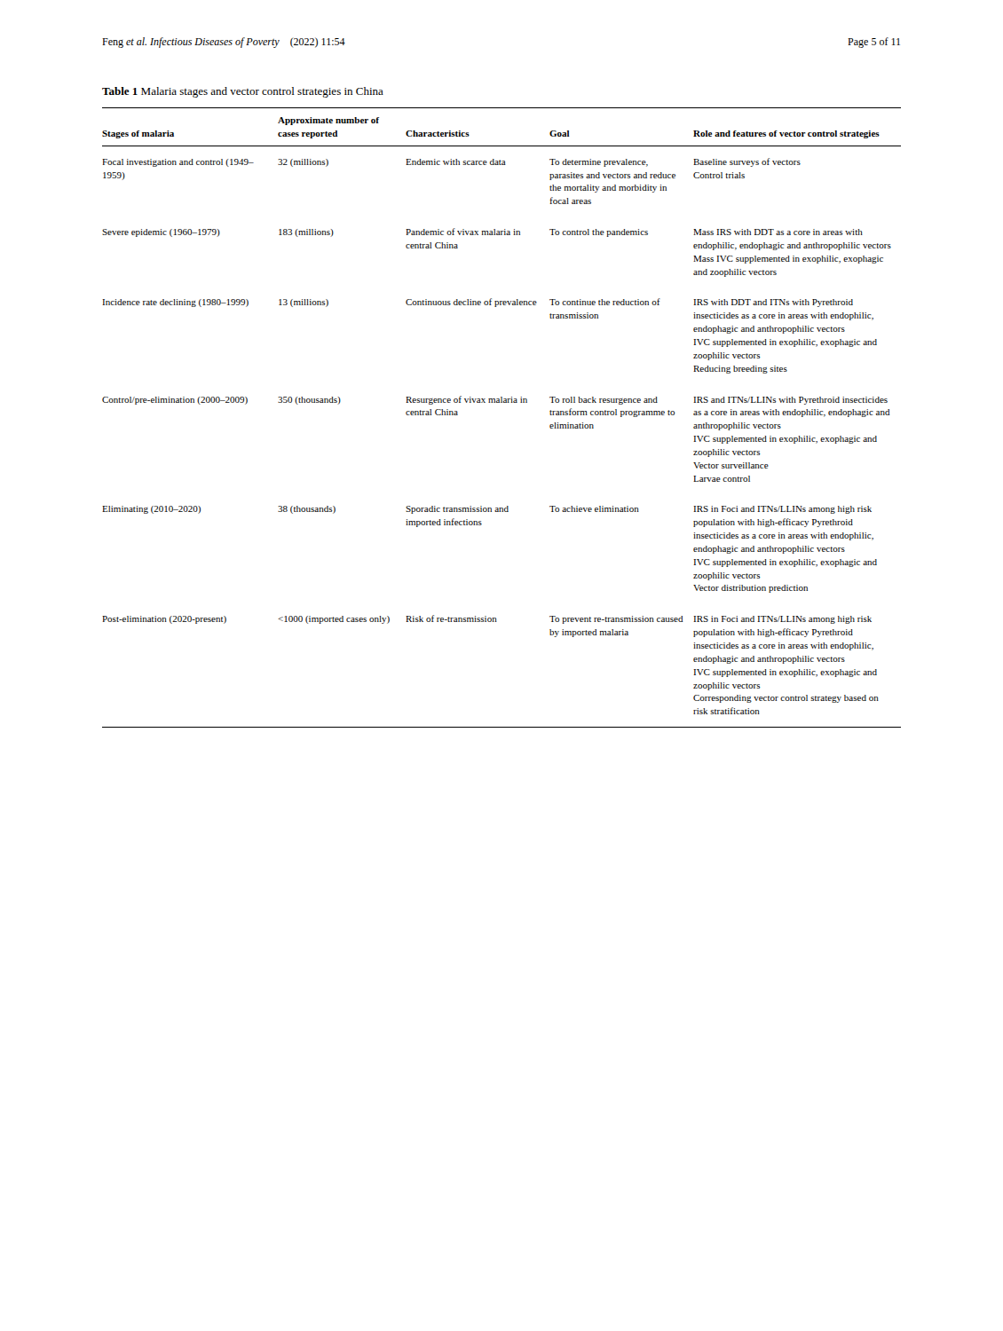Feng et al. Infectious Diseases of Poverty (2022) 11:54
Page 5 of 11
Table 1 Malaria stages and vector control strategies in China
| Stages of malaria | Approximate number of cases reported | Characteristics | Goal | Role and features of vector control strategies |
| --- | --- | --- | --- | --- |
| Focal investigation and control (1949–1959) | 32 (millions) | Endemic with scarce data | To determine prevalence, parasites and vectors and reduce the mortality and morbidity in focal areas | Baseline surveys of vectors Control trials |
| Severe epidemic (1960–1979) | 183 (millions) | Pandemic of vivax malaria in central China | To control the pandemics | Mass IRS with DDT as a core in areas with endophilic, endophagic and anthropophilic vectors Mass IVC supplemented in exophilic, exophagic and zoophilic vectors |
| Incidence rate declining (1980–1999) | 13 (millions) | Continuous decline of prevalence | To continue the reduction of transmission | IRS with DDT and ITNs with Pyrethroid insecticides as a core in areas with endophilic, endophagic and anthropophilic vectors IVC supplemented in exophilic, exophagic and zoophilic vectors Reducing breeding sites |
| Control/pre-elimination (2000–2009) | 350 (thousands) | Resurgence of vivax malaria in central China | To roll back resurgence and transform control programme to elimination | IRS and ITNs/LLINs with Pyrethroid insecticides as a core in areas with endophilic, endophagic and anthropophilic vectors IVC supplemented in exophilic, exophagic and zoophilic vectors Vector surveillance Larvae control |
| Eliminating (2010–2020) | 38 (thousands) | Sporadic transmission and imported infections | To achieve elimination | IRS in Foci and ITNs/LLINs among high risk population with high-efficacy Pyrethroid insecticides as a core in areas with endophilic, endophagic and anthropophilic vectors IVC supplemented in exophilic, exophagic and zoophilic vectors Vector distribution prediction |
| Post-elimination (2020-present) | <1000 (imported cases only) | Risk of re-transmission | To prevent re-transmission caused by imported malaria | IRS in Foci and ITNs/LLINs among high risk population with high-efficacy Pyrethroid insecticides as a core in areas with endophilic, endophagic and anthropophilic vectors IVC supplemented in exophilic, exophagic and zoophilic vectors Corresponding vector control strategy based on risk stratification |